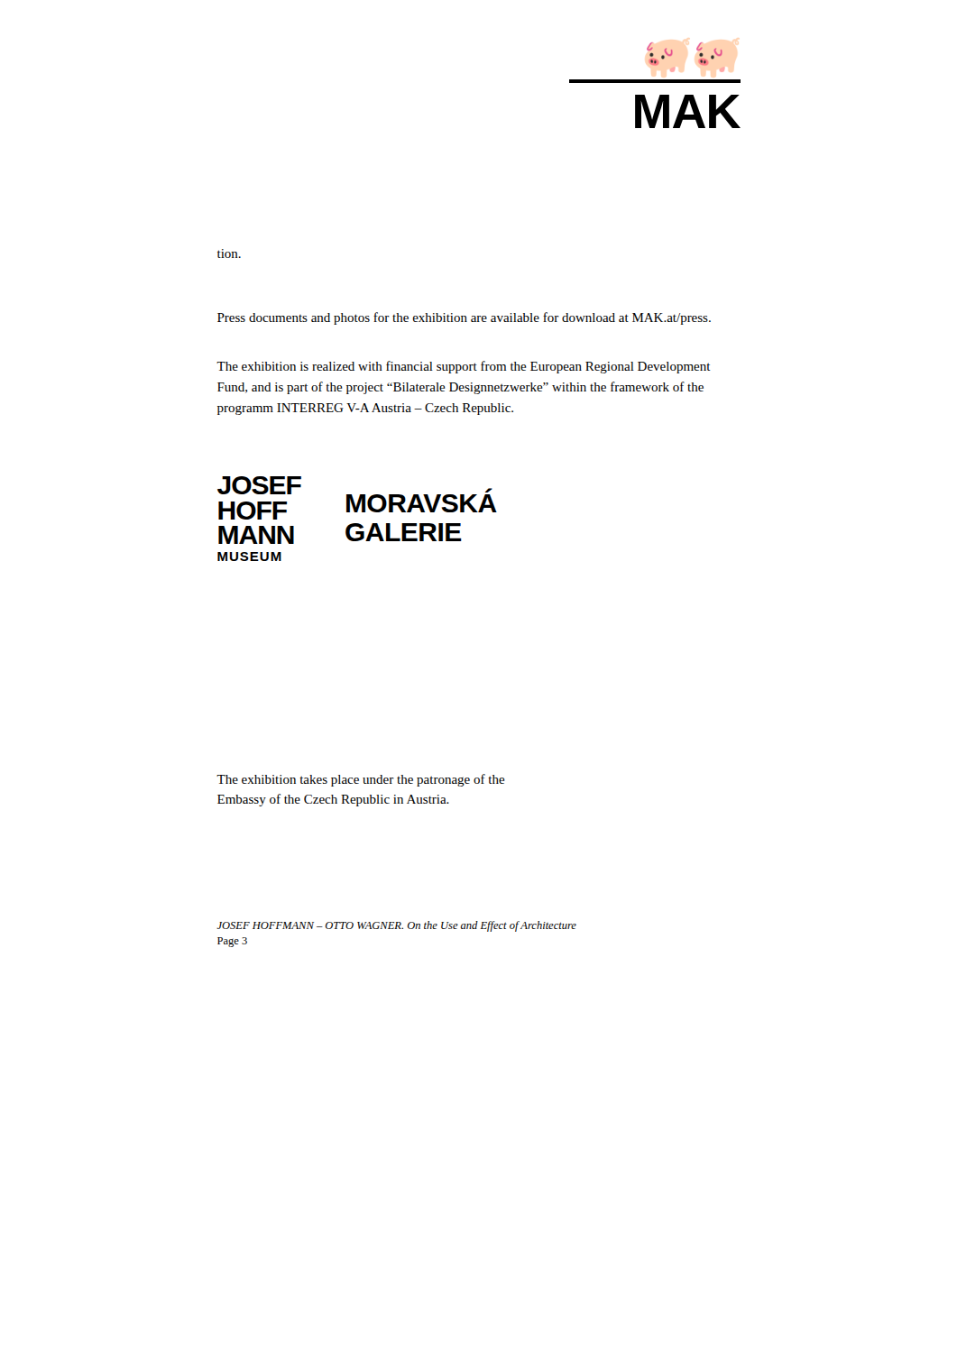🐖🐖
MAK
tion.
Press documents and photos for the exhibition are available for download at MAK.at/press.
The exhibition is realized with financial support from the European Regional Development Fund, and is part of the project “Bilaterale Designnetzwerke” within the framework of the programm INTERREG V-A Austria – Czech Republic.
JOSEF
HOFF
MANN MUSEUM
MORAVSKÁ
GALERIE
The exhibition takes place under the patronage of the
Embassy of the Czech Republic in Austria.
JOSEF HOFFMANN – OTTO WAGNER. On the Use and Effect of Architecture
Page 3